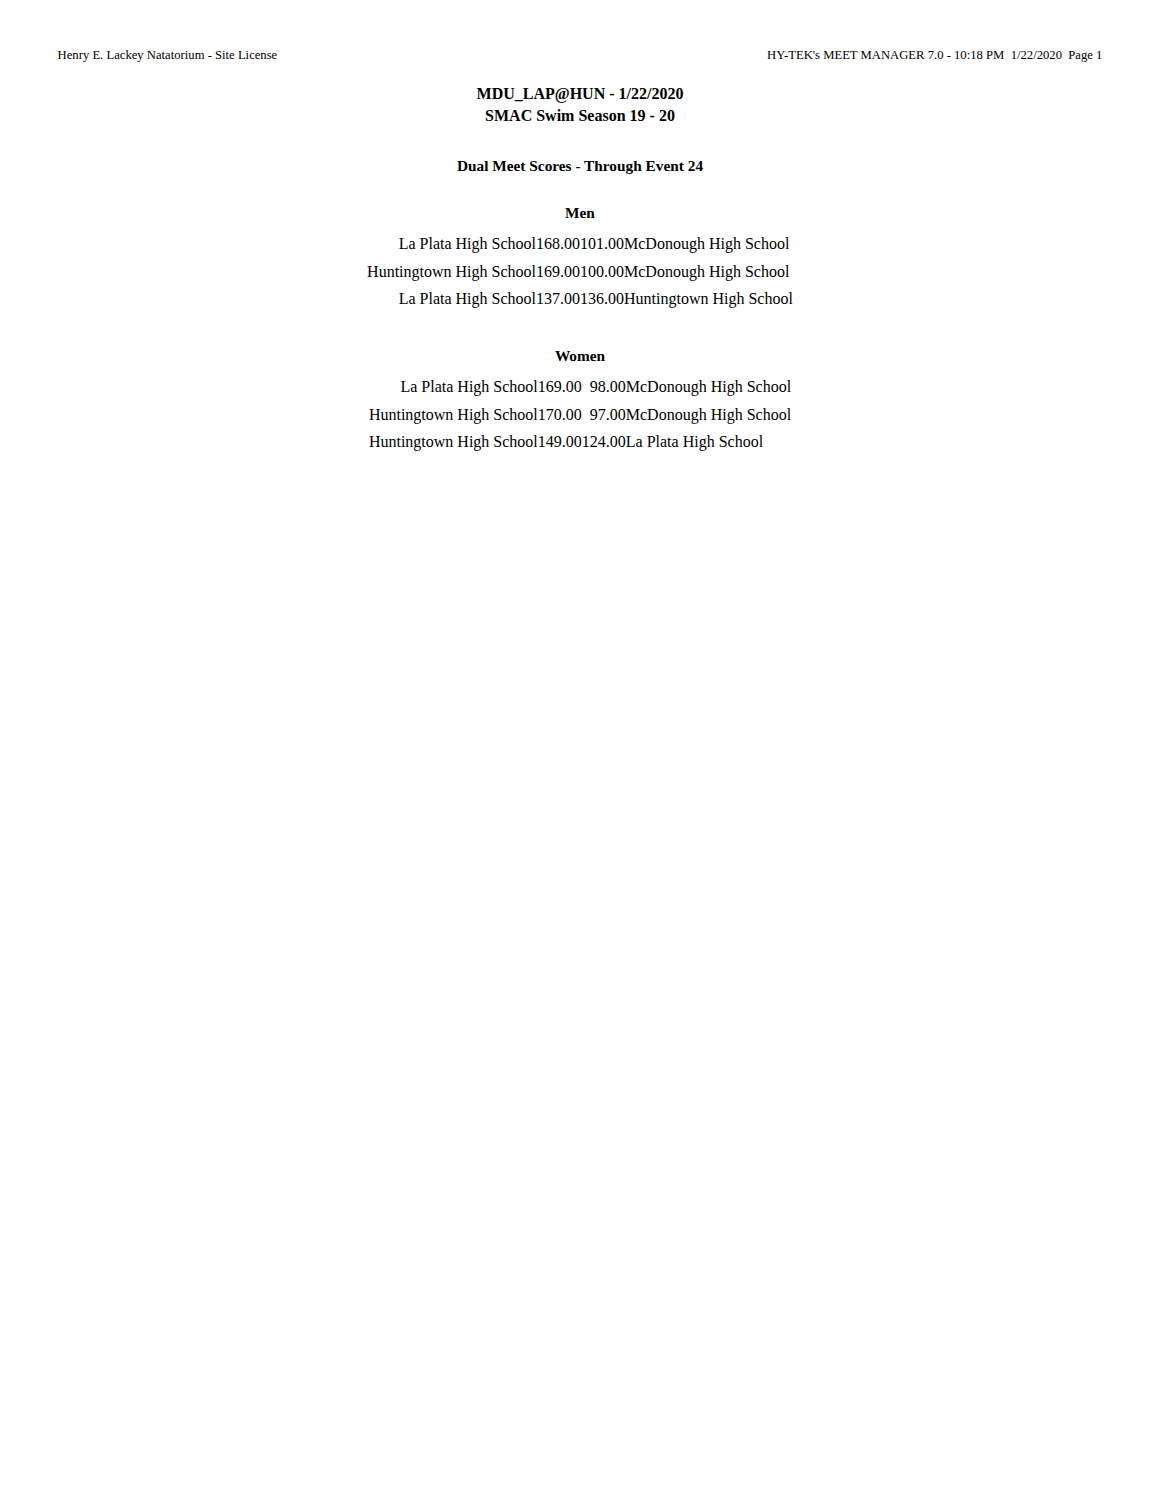Henry E. Lackey Natatorium - Site License
HY-TEK's MEET MANAGER 7.0 - 10:18 PM 1/22/2020 Page 1
MDU_LAP@HUN - 1/22/2020
SMAC Swim Season 19 - 20
Dual Meet Scores - Through Event 24
Men
| La Plata High School | 168.00 | 101.00 | McDonough High School |
| Huntingtown High School | 169.00 | 100.00 | McDonough High School |
| La Plata High School | 137.00 | 136.00 | Huntingtown High School |
Women
| La Plata High School | 169.00 | 98.00 | McDonough High School |
| Huntingtown High School | 170.00 | 97.00 | McDonough High School |
| Huntingtown High School | 149.00 | 124.00 | La Plata High School |